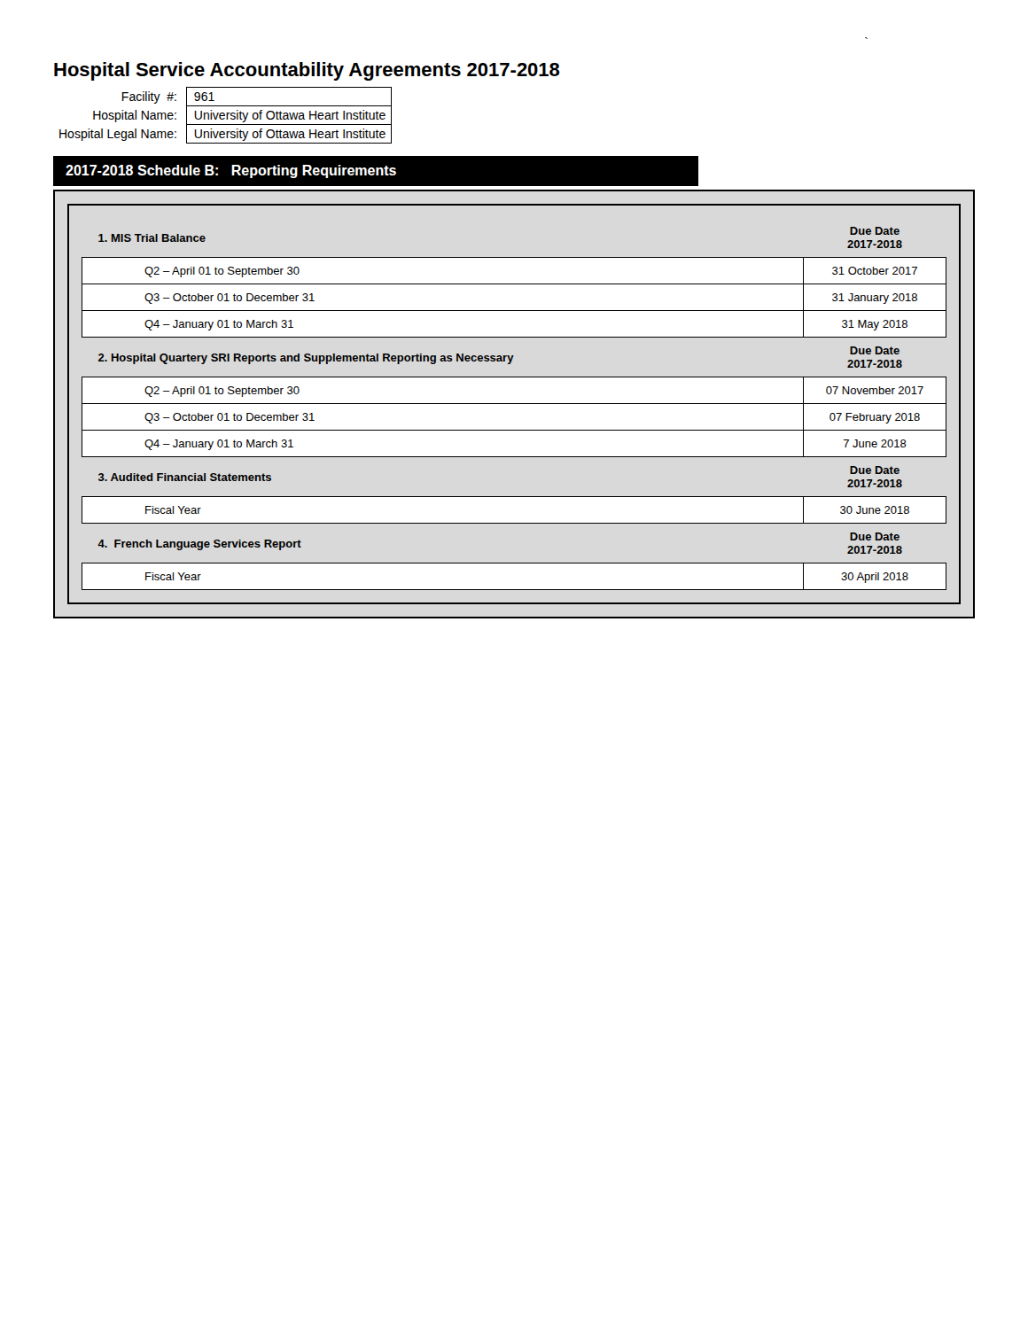`
Hospital Service Accountability Agreements 2017-2018
| Facility #: | 961 |
| Hospital Name: | University of Ottawa Heart Institute |
| Hospital Legal Name: | University of Ottawa Heart Institute |
2017-2018 Schedule B: Reporting Requirements
| 1. MIS Trial Balance | Due Date 2017-2018 |
| Q2 – April 01 to September 30 | 31 October 2017 |
| Q3 – October 01 to December 31 | 31 January 2018 |
| Q4 – January 01 to March 31 | 31 May 2018 |
| 2. Hospital Quartery SRI Reports and Supplemental Reporting as Necessary | Due Date 2017-2018 |
| Q2 – April 01 to September 30 | 07 November 2017 |
| Q3 – October 01 to December 31 | 07 February 2018 |
| Q4 – January 01 to March 31 | 7 June 2018 |
| 3. Audited Financial Statements | Due Date 2017-2018 |
| Fiscal Year | 30 June 2018 |
| 4. French Language Services Report | Due Date 2017-2018 |
| Fiscal Year | 30 April 2018 |